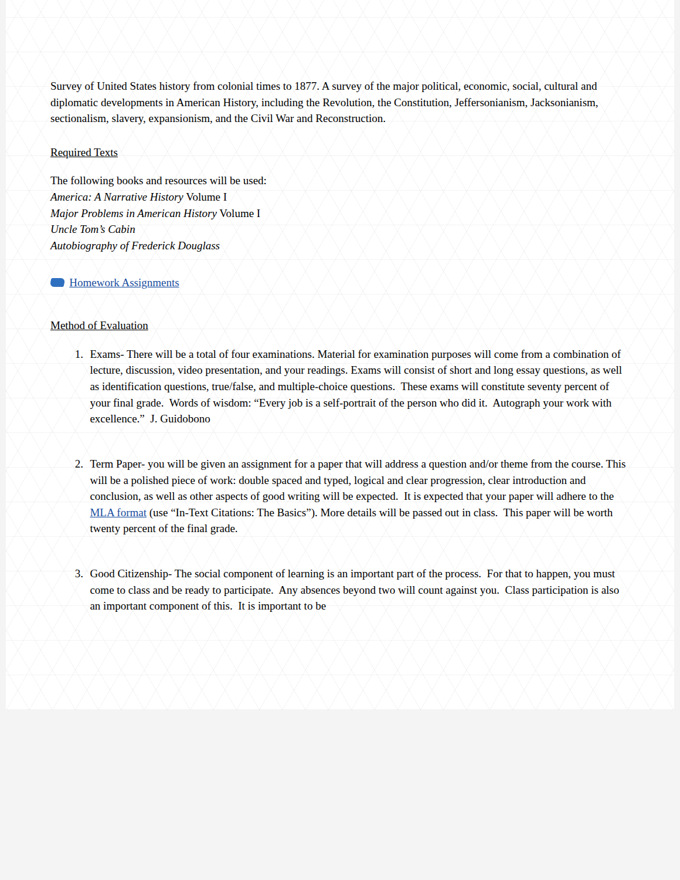Survey of United States history from colonial times to 1877. A survey of the major political, economic, social, cultural and diplomatic developments in American History, including the Revolution, the Constitution, Jeffersonianism, Jacksonianism, sectionalism, slavery, expansionism, and the Civil War and Reconstruction.
Required Texts
The following books and resources will be used:
America: A Narrative History Volume I
Major Problems in American History Volume I
Uncle Tom’s Cabin
Autobiography of Frederick Douglass
Homework Assignments
Method of Evaluation
Exams- There will be a total of four examinations. Material for examination purposes will come from a combination of lecture, discussion, video presentation, and your readings. Exams will consist of short and long essay questions, as well as identification questions, true/false, and multiple-choice questions. These exams will constitute seventy percent of your final grade. Words of wisdom: “Every job is a self-portrait of the person who did it. Autograph your work with excellence.” J. Guidobono
Term Paper- you will be given an assignment for a paper that will address a question and/or theme from the course. This will be a polished piece of work: double spaced and typed, logical and clear progression, clear introduction and conclusion, as well as other aspects of good writing will be expected. It is expected that your paper will adhere to the MLA format (use “In-Text Citations: The Basics”). More details will be passed out in class. This paper will be worth twenty percent of the final grade.
Good Citizenship- The social component of learning is an important part of the process. For that to happen, you must come to class and be ready to participate. Any absences beyond two will count against you. Class participation is also an important component of this. It is important to be